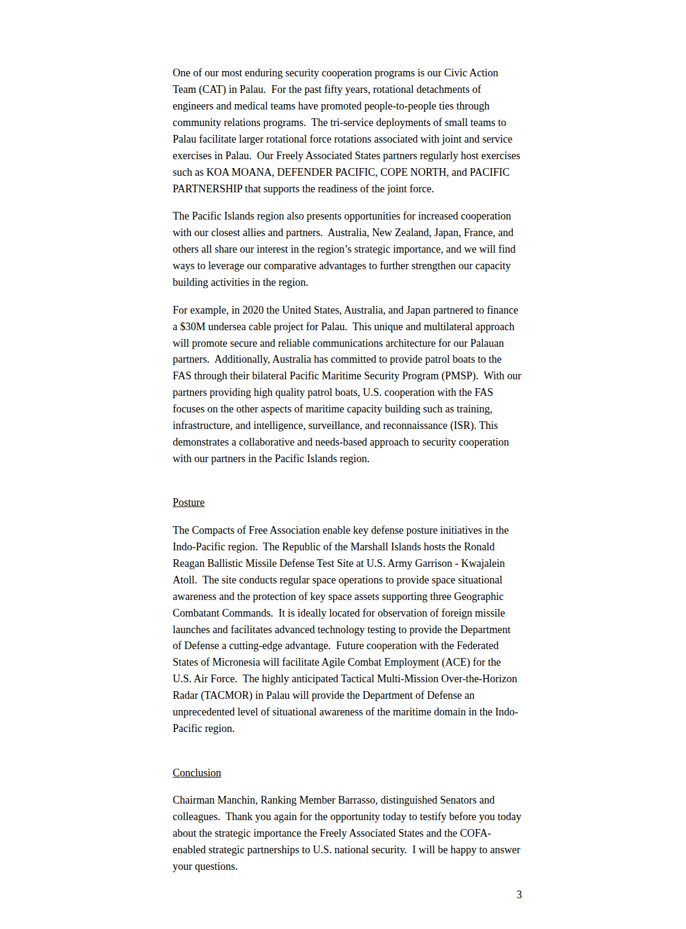One of our most enduring security cooperation programs is our Civic Action Team (CAT) in Palau. For the past fifty years, rotational detachments of engineers and medical teams have promoted people-to-people ties through community relations programs. The tri-service deployments of small teams to Palau facilitate larger rotational force rotations associated with joint and service exercises in Palau. Our Freely Associated States partners regularly host exercises such as KOA MOANA, DEFENDER PACIFIC, COPE NORTH, and PACIFIC PARTNERSHIP that supports the readiness of the joint force.
The Pacific Islands region also presents opportunities for increased cooperation with our closest allies and partners. Australia, New Zealand, Japan, France, and others all share our interest in the region’s strategic importance, and we will find ways to leverage our comparative advantages to further strengthen our capacity building activities in the region.
For example, in 2020 the United States, Australia, and Japan partnered to finance a $30M undersea cable project for Palau. This unique and multilateral approach will promote secure and reliable communications architecture for our Palauan partners. Additionally, Australia has committed to provide patrol boats to the FAS through their bilateral Pacific Maritime Security Program (PMSP). With our partners providing high quality patrol boats, U.S. cooperation with the FAS focuses on the other aspects of maritime capacity building such as training, infrastructure, and intelligence, surveillance, and reconnaissance (ISR). This demonstrates a collaborative and needs-based approach to security cooperation with our partners in the Pacific Islands region.
Posture
The Compacts of Free Association enable key defense posture initiatives in the Indo-Pacific region. The Republic of the Marshall Islands hosts the Ronald Reagan Ballistic Missile Defense Test Site at U.S. Army Garrison - Kwajalein Atoll. The site conducts regular space operations to provide space situational awareness and the protection of key space assets supporting three Geographic Combatant Commands. It is ideally located for observation of foreign missile launches and facilitates advanced technology testing to provide the Department of Defense a cutting-edge advantage. Future cooperation with the Federated States of Micronesia will facilitate Agile Combat Employment (ACE) for the U.S. Air Force. The highly anticipated Tactical Multi-Mission Over-the-Horizon Radar (TACMOR) in Palau will provide the Department of Defense an unprecedented level of situational awareness of the maritime domain in the Indo-Pacific region.
Conclusion
Chairman Manchin, Ranking Member Barrasso, distinguished Senators and colleagues. Thank you again for the opportunity today to testify before you today about the strategic importance the Freely Associated States and the COFA-enabled strategic partnerships to U.S. national security. I will be happy to answer your questions.
3